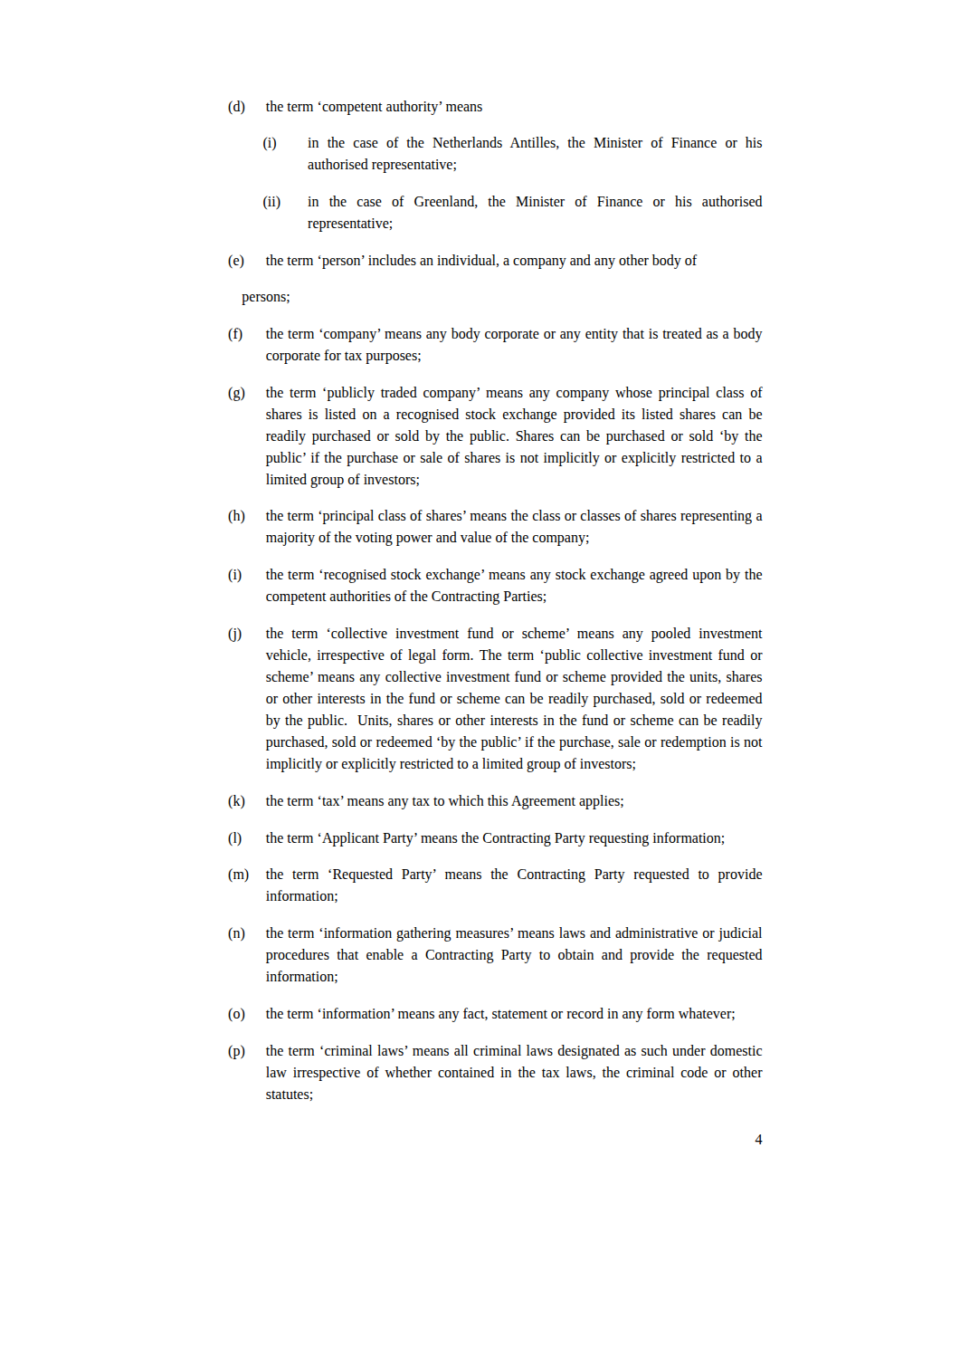(d)
the term ‘competent authority’ means
(i)
in the case of the Netherlands Antilles, the Minister of Finance or his authorised representative;
(ii)
in the case of Greenland, the Minister of Finance or his authorised representative;
(e)
the term ‘person’ includes an individual, a company and any other body of
persons;
(f)
the term ‘company’ means any body corporate or any entity that is treated as a body corporate for tax purposes;
(g)
the term ‘publicly traded company’ means any company whose principal class of shares is listed on a recognised stock exchange provided its listed shares can be readily purchased or sold by the public. Shares can be purchased or sold ‘by the public’ if the purchase or sale of shares is not implicitly or explicitly restricted to a limited group of investors;
(h)
the term ‘principal class of shares’ means the class or classes of shares representing a majority of the voting power and value of the company;
(i)
the term ‘recognised stock exchange’ means any stock exchange agreed upon by the competent authorities of the Contracting Parties;
(j)
the term ‘collective investment fund or scheme’ means any pooled investment vehicle, irrespective of legal form. The term ‘public collective investment fund or scheme’ means any collective investment fund or scheme provided the units, shares or other interests in the fund or scheme can be readily purchased, sold or redeemed by the public. Units, shares or other interests in the fund or scheme can be readily purchased, sold or redeemed ‘by the public’ if the purchase, sale or redemption is not implicitly or explicitly restricted to a limited group of investors;
(k)
the term ‘tax’ means any tax to which this Agreement applies;
(l)
the term ‘Applicant Party’ means the Contracting Party requesting information;
(m)
the term ‘Requested Party’ means the Contracting Party requested to provide information;
(n)
the term ‘information gathering measures’ means laws and administrative or judicial procedures that enable a Contracting Party to obtain and provide the requested information;
(o)
the term ‘information’ means any fact, statement or record in any form whatever;
(p)
the term ‘criminal laws’ means all criminal laws designated as such under domestic law irrespective of whether contained in the tax laws, the criminal code or other statutes;
4